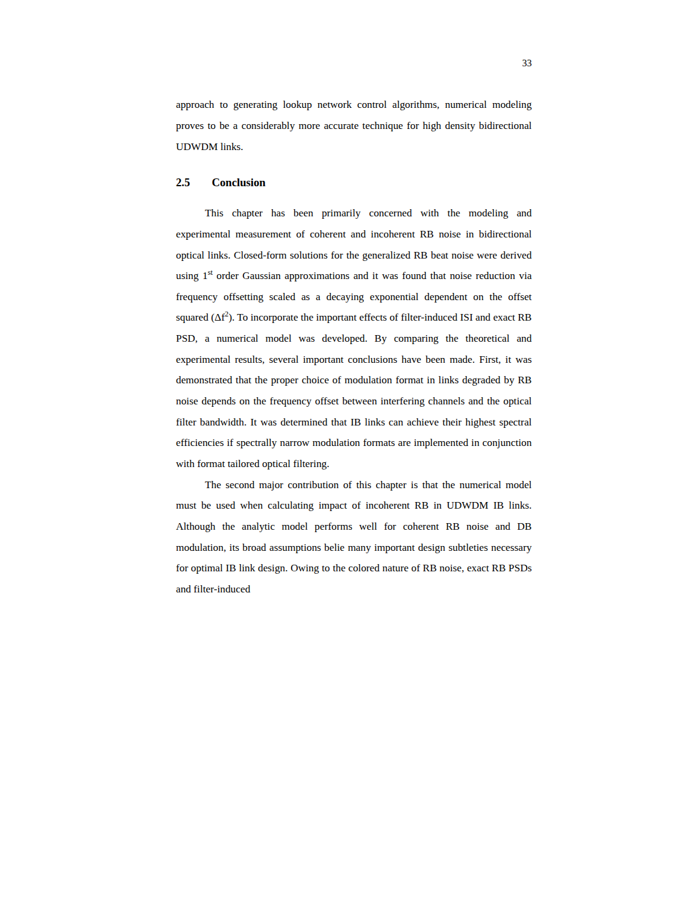33
approach to generating lookup network control algorithms, numerical modeling proves to be a considerably more accurate technique for high density bidirectional UDWDM links.
2.5 Conclusion
This chapter has been primarily concerned with the modeling and experimental measurement of coherent and incoherent RB noise in bidirectional optical links. Closed-form solutions for the generalized RB beat noise were derived using 1st order Gaussian approximations and it was found that noise reduction via frequency offsetting scaled as a decaying exponential dependent on the offset squared (Δf2). To incorporate the important effects of filter-induced ISI and exact RB PSD, a numerical model was developed. By comparing the theoretical and experimental results, several important conclusions have been made. First, it was demonstrated that the proper choice of modulation format in links degraded by RB noise depends on the frequency offset between interfering channels and the optical filter bandwidth. It was determined that IB links can achieve their highest spectral efficiencies if spectrally narrow modulation formats are implemented in conjunction with format tailored optical filtering.
The second major contribution of this chapter is that the numerical model must be used when calculating impact of incoherent RB in UDWDM IB links. Although the analytic model performs well for coherent RB noise and DB modulation, its broad assumptions belie many important design subtleties necessary for optimal IB link design. Owing to the colored nature of RB noise, exact RB PSDs and filter-induced